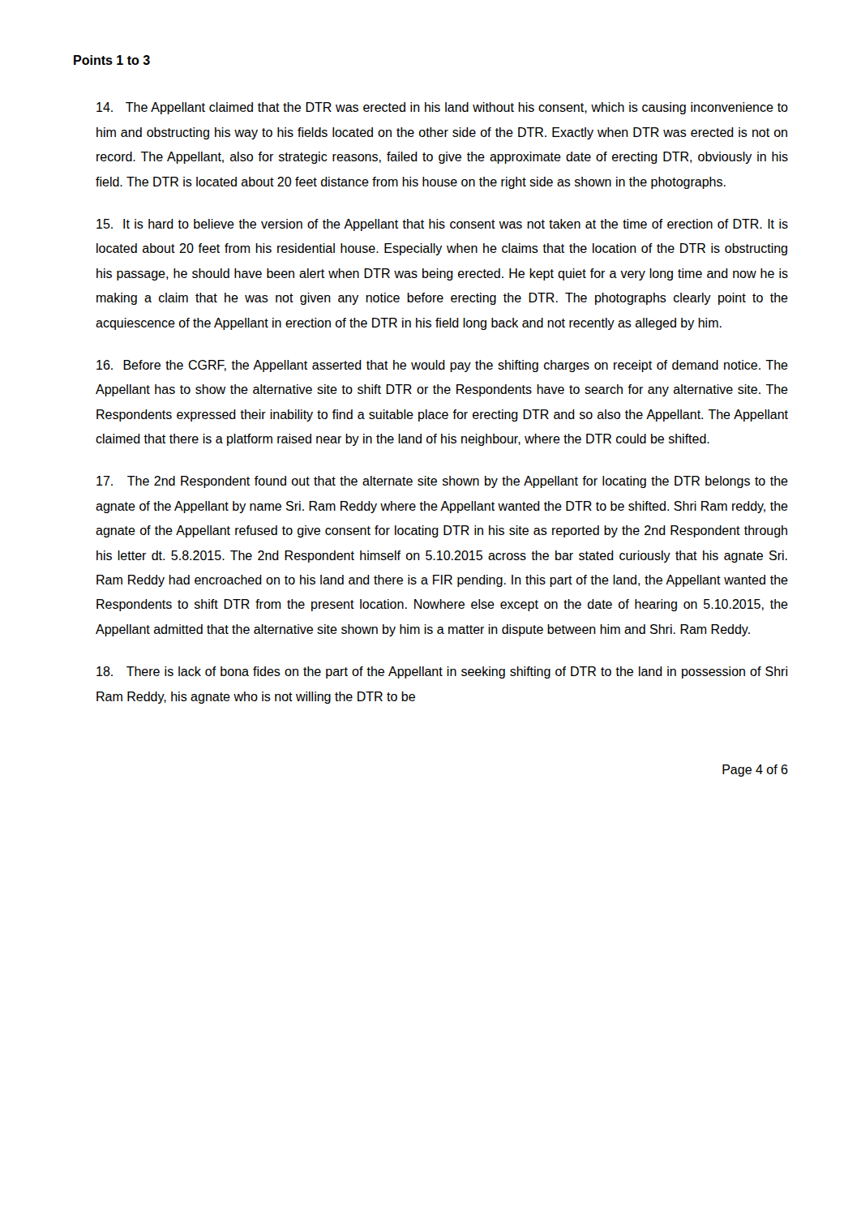Points 1 to 3
14. The Appellant claimed that the DTR was erected in his land without his consent, which is causing inconvenience to him and obstructing his way to his fields located on the other side of the DTR. Exactly when DTR was erected is not on record. The Appellant, also for strategic reasons, failed to give the approximate date of erecting DTR, obviously in his field. The DTR is located about 20 feet distance from his house on the right side as shown in the photographs.
15. It is hard to believe the version of the Appellant that his consent was not taken at the time of erection of DTR. It is located about 20 feet from his residential house. Especially when he claims that the location of the DTR is obstructing his passage, he should have been alert when DTR was being erected. He kept quiet for a very long time and now he is making a claim that he was not given any notice before erecting the DTR. The photographs clearly point to the acquiescence of the Appellant in erection of the DTR in his field long back and not recently as alleged by him.
16. Before the CGRF, the Appellant asserted that he would pay the shifting charges on receipt of demand notice. The Appellant has to show the alternative site to shift DTR or the Respondents have to search for any alternative site. The Respondents expressed their inability to find a suitable place for erecting DTR and so also the Appellant. The Appellant claimed that there is a platform raised near by in the land of his neighbour, where the DTR could be shifted.
17. The 2nd Respondent found out that the alternate site shown by the Appellant for locating the DTR belongs to the agnate of the Appellant by name Sri. Ram Reddy where the Appellant wanted the DTR to be shifted. Shri Ram reddy, the agnate of the Appellant refused to give consent for locating DTR in his site as reported by the 2nd Respondent through his letter dt. 5.8.2015. The 2nd Respondent himself on 5.10.2015 across the bar stated curiously that his agnate Sri. Ram Reddy had encroached on to his land and there is a FIR pending. In this part of the land, the Appellant wanted the Respondents to shift DTR from the present location. Nowhere else except on the date of hearing on 5.10.2015, the Appellant admitted that the alternative site shown by him is a matter in dispute between him and Shri. Ram Reddy.
18. There is lack of bona fides on the part of the Appellant in seeking shifting of DTR to the land in possession of Shri Ram Reddy, his agnate who is not willing the DTR to be
Page 4 of 6